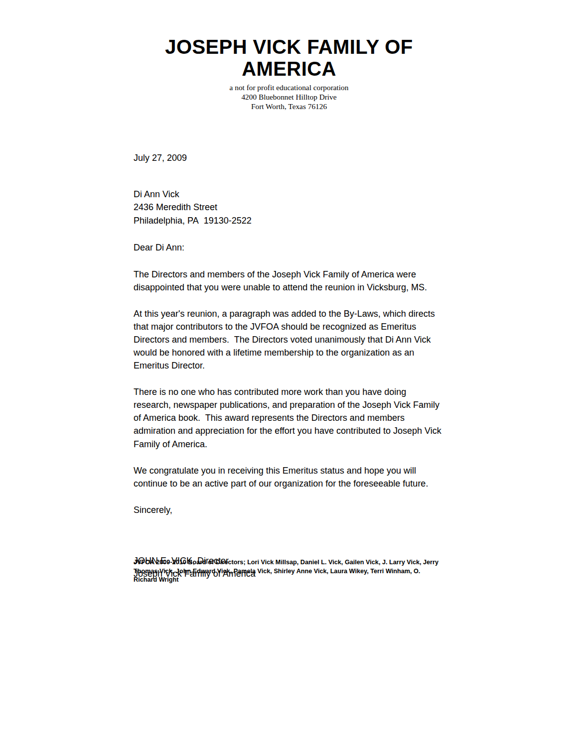JOSEPH VICK FAMILY OF AMERICA
a not for profit educational corporation
4200 Bluebonnet Hilltop Drive
Fort Worth, Texas 76126
July 27, 2009
Di Ann Vick
2436 Meredith Street
Philadelphia, PA 19130-2522
Dear Di Ann:
The Directors and members of the Joseph Vick Family of America were disappointed that you were unable to attend the reunion in Vicksburg, MS.
At this year's reunion, a paragraph was added to the By-Laws, which directs that major contributors to the JVFOA should be recognized as Emeritus Directors and members. The Directors voted unanimously that Di Ann Vick would be honored with a lifetime membership to the organization as an Emeritus Director.
There is no one who has contributed more work than you have doing research, newspaper publications, and preparation of the Joseph Vick Family of America book. This award represents the Directors and members admiration and appreciation for the effort you have contributed to Joseph Vick Family of America.
We congratulate you in receiving this Emeritus status and hope you will continue to be an active part of our organization for the foreseeable future.
Sincerely,
JOHN E. VICK, Director
Joseph Vick Family of America
JVFOA 2009-2010 Board of Directors; Lori Vick Millsap, Daniel L. Vick, Gailen Vick, J. Larry Vick, Jerry Thomas Vick, John Edward Vick, Pamela Vick, Shirley Anne Vick, Laura Wikey, Terri Winham, O. Richard Wright